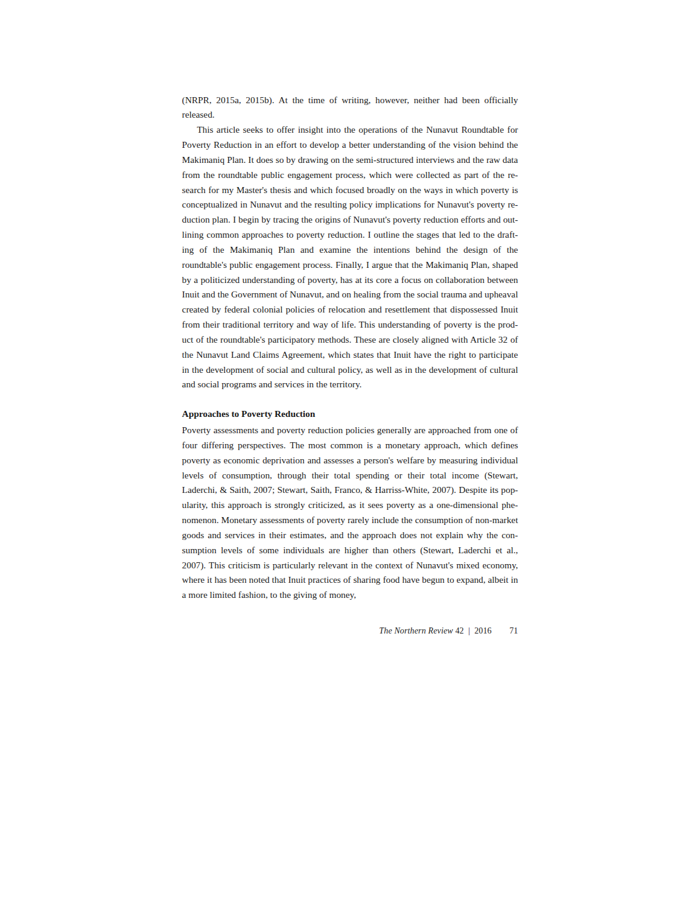(NRPR, 2015a, 2015b). At the time of writing, however, neither had been officially released.
This article seeks to offer insight into the operations of the Nunavut Roundtable for Poverty Reduction in an effort to develop a better understanding of the vision behind the Makimaniq Plan. It does so by drawing on the semi-structured interviews and the raw data from the roundtable public engagement process, which were collected as part of the research for my Master's thesis and which focused broadly on the ways in which poverty is conceptualized in Nunavut and the resulting policy implications for Nunavut's poverty reduction plan. I begin by tracing the origins of Nunavut's poverty reduction efforts and outlining common approaches to poverty reduction. I outline the stages that led to the drafting of the Makimaniq Plan and examine the intentions behind the design of the roundtable's public engagement process. Finally, I argue that the Makimaniq Plan, shaped by a politicized understanding of poverty, has at its core a focus on collaboration between Inuit and the Government of Nunavut, and on healing from the social trauma and upheaval created by federal colonial policies of relocation and resettlement that dispossessed Inuit from their traditional territory and way of life. This understanding of poverty is the product of the roundtable's participatory methods. These are closely aligned with Article 32 of the Nunavut Land Claims Agreement, which states that Inuit have the right to participate in the development of social and cultural policy, as well as in the development of cultural and social programs and services in the territory.
Approaches to Poverty Reduction
Poverty assessments and poverty reduction policies generally are approached from one of four differing perspectives. The most common is a monetary approach, which defines poverty as economic deprivation and assesses a person's welfare by measuring individual levels of consumption, through their total spending or their total income (Stewart, Laderchi, & Saith, 2007; Stewart, Saith, Franco, & Harriss-White, 2007). Despite its popularity, this approach is strongly criticized, as it sees poverty as a one-dimensional phenomenon. Monetary assessments of poverty rarely include the consumption of non-market goods and services in their estimates, and the approach does not explain why the consumption levels of some individuals are higher than others (Stewart, Laderchi et al., 2007). This criticism is particularly relevant in the context of Nunavut's mixed economy, where it has been noted that Inuit practices of sharing food have begun to expand, albeit in a more limited fashion, to the giving of money,
The Northern Review 42 | 201671